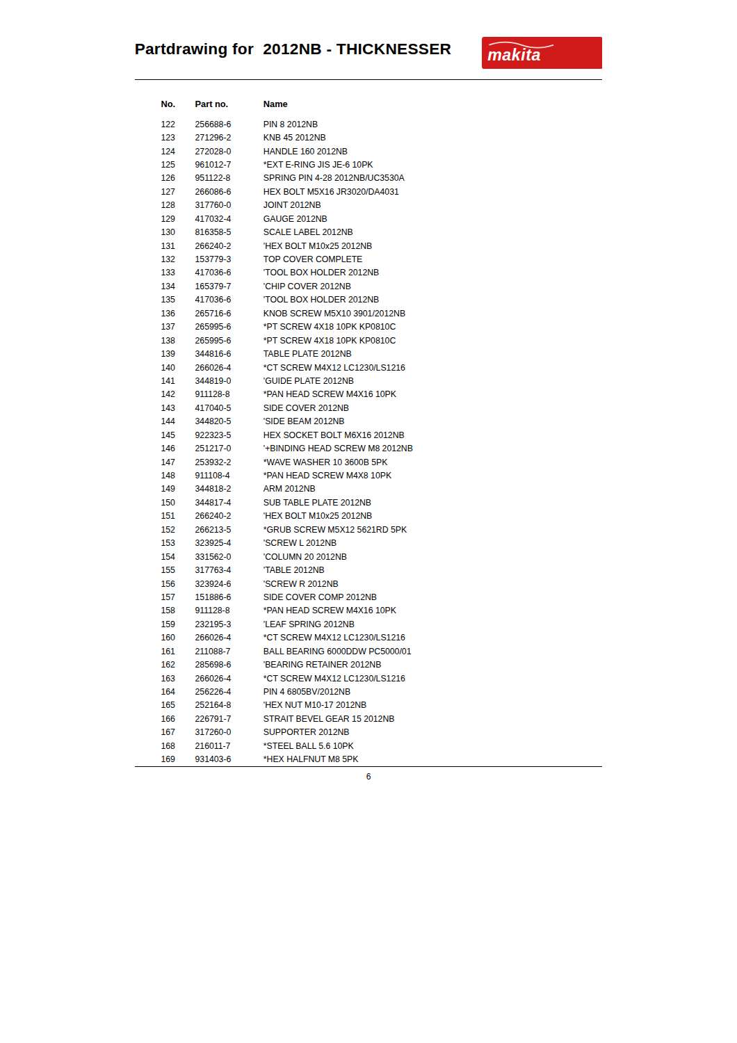Partdrawing for 2012NB - THICKNESSER
makita
| No. | Part no. | Name |
| --- | --- | --- |
| 122 | 256688-6 | PIN 8 2012NB |
| 123 | 271296-2 | KNB 45 2012NB |
| 124 | 272028-0 | HANDLE 160 2012NB |
| 125 | 961012-7 | *EXT E-RING JIS JE-6 10PK |
| 126 | 951122-8 | SPRING PIN 4-28 2012NB/UC3530A |
| 127 | 266086-6 | HEX BOLT M5X16 JR3020/DA4031 |
| 128 | 317760-0 | JOINT 2012NB |
| 129 | 417032-4 | GAUGE 2012NB |
| 130 | 816358-5 | SCALE LABEL 2012NB |
| 131 | 266240-2 | 'HEX BOLT M10x25 2012NB |
| 132 | 153779-3 | TOP COVER COMPLETE |
| 133 | 417036-6 | 'TOOL BOX HOLDER 2012NB |
| 134 | 165379-7 | 'CHIP COVER 2012NB |
| 135 | 417036-6 | 'TOOL BOX HOLDER 2012NB |
| 136 | 265716-6 | KNOB SCREW M5X10 3901/2012NB |
| 137 | 265995-6 | *PT SCREW 4X18 10PK KP0810C |
| 138 | 265995-6 | *PT SCREW 4X18 10PK KP0810C |
| 139 | 344816-6 | TABLE PLATE 2012NB |
| 140 | 266026-4 | *CT SCREW M4X12 LC1230/LS1216 |
| 141 | 344819-0 | 'GUIDE PLATE 2012NB |
| 142 | 911128-8 | *PAN HEAD SCREW M4X16 10PK |
| 143 | 417040-5 | SIDE COVER 2012NB |
| 144 | 344820-5 | 'SIDE BEAM 2012NB |
| 145 | 922323-5 | HEX SOCKET BOLT M6X16 2012NB |
| 146 | 251217-0 | '+BINDING HEAD SCREW M8 2012NB |
| 147 | 253932-2 | *WAVE WASHER 10 3600B 5PK |
| 148 | 911108-4 | *PAN HEAD SCREW M4X8 10PK |
| 149 | 344818-2 | ARM 2012NB |
| 150 | 344817-4 | SUB TABLE PLATE 2012NB |
| 151 | 266240-2 | 'HEX BOLT M10x25 2012NB |
| 152 | 266213-5 | *GRUB SCREW M5X12 5621RD 5PK |
| 153 | 323925-4 | 'SCREW L 2012NB |
| 154 | 331562-0 | 'COLUMN 20 2012NB |
| 155 | 317763-4 | 'TABLE 2012NB |
| 156 | 323924-6 | 'SCREW R 2012NB |
| 157 | 151886-6 | SIDE COVER COMP 2012NB |
| 158 | 911128-8 | *PAN HEAD SCREW M4X16 10PK |
| 159 | 232195-3 | 'LEAF SPRING 2012NB |
| 160 | 266026-4 | *CT SCREW M4X12 LC1230/LS1216 |
| 161 | 211088-7 | BALL BEARING 6000DDW PC5000/01 |
| 162 | 285698-6 | 'BEARING RETAINER 2012NB |
| 163 | 266026-4 | *CT SCREW M4X12 LC1230/LS1216 |
| 164 | 256226-4 | PIN 4 6805BV/2012NB |
| 165 | 252164-8 | 'HEX NUT M10-17 2012NB |
| 166 | 226791-7 | STRAIT BEVEL GEAR 15 2012NB |
| 167 | 317260-0 | SUPPORTER 2012NB |
| 168 | 216011-7 | *STEEL BALL 5.6 10PK |
| 169 | 931403-6 | *HEX HALFNUT M8 5PK |
6